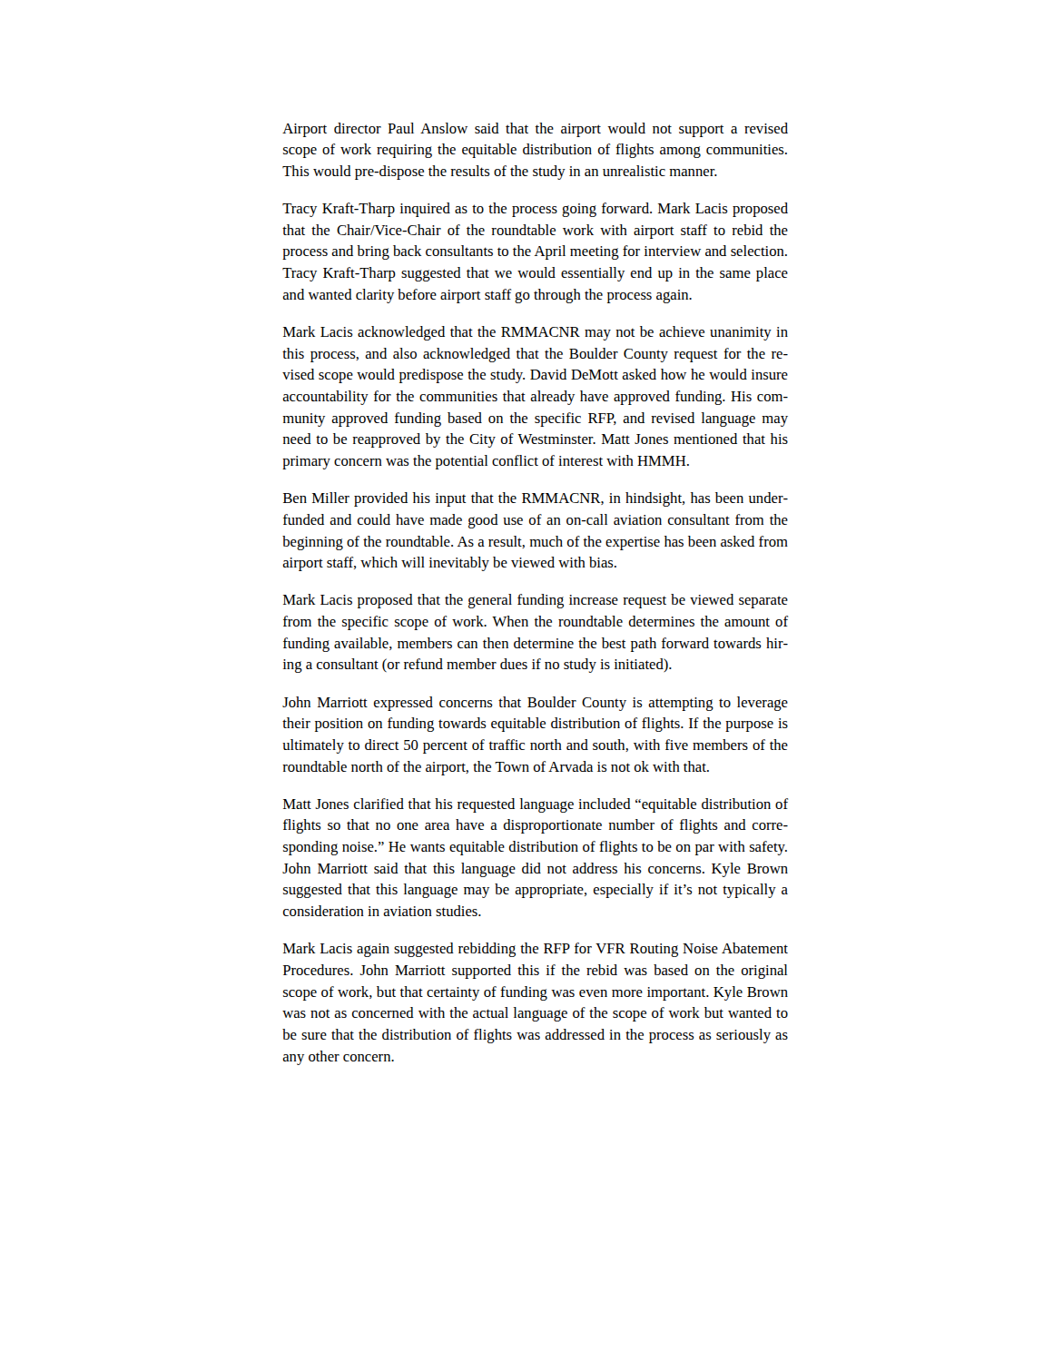Airport director Paul Anslow said that the airport would not support a revised scope of work requiring the equitable distribution of flights among communities. This would pre-dispose the results of the study in an unrealistic manner.
Tracy Kraft-Tharp inquired as to the process going forward. Mark Lacis proposed that the Chair/Vice-Chair of the roundtable work with airport staff to rebid the process and bring back consultants to the April meeting for interview and selection. Tracy Kraft-Tharp suggested that we would essentially end up in the same place and wanted clarity before airport staff go through the process again.
Mark Lacis acknowledged that the RMMACNR may not be achieve unanimity in this process, and also acknowledged that the Boulder County request for the revised scope would predispose the study. David DeMott asked how he would insure accountability for the communities that already have approved funding. His community approved funding based on the specific RFP, and revised language may need to be reapproved by the City of Westminster. Matt Jones mentioned that his primary concern was the potential conflict of interest with HMMH.
Ben Miller provided his input that the RMMACNR, in hindsight, has been underfunded and could have made good use of an on-call aviation consultant from the beginning of the roundtable. As a result, much of the expertise has been asked from airport staff, which will inevitably be viewed with bias.
Mark Lacis proposed that the general funding increase request be viewed separate from the specific scope of work. When the roundtable determines the amount of funding available, members can then determine the best path forward towards hiring a consultant (or refund member dues if no study is initiated).
John Marriott expressed concerns that Boulder County is attempting to leverage their position on funding towards equitable distribution of flights. If the purpose is ultimately to direct 50 percent of traffic north and south, with five members of the roundtable north of the airport, the Town of Arvada is not ok with that.
Matt Jones clarified that his requested language included “equitable distribution of flights so that no one area have a disproportionate number of flights and corresponding noise.” He wants equitable distribution of flights to be on par with safety. John Marriott said that this language did not address his concerns. Kyle Brown suggested that this language may be appropriate, especially if it’s not typically a consideration in aviation studies.
Mark Lacis again suggested rebidding the RFP for VFR Routing Noise Abatement Procedures. John Marriott supported this if the rebid was based on the original scope of work, but that certainty of funding was even more important. Kyle Brown was not as concerned with the actual language of the scope of work but wanted to be sure that the distribution of flights was addressed in the process as seriously as any other concern.